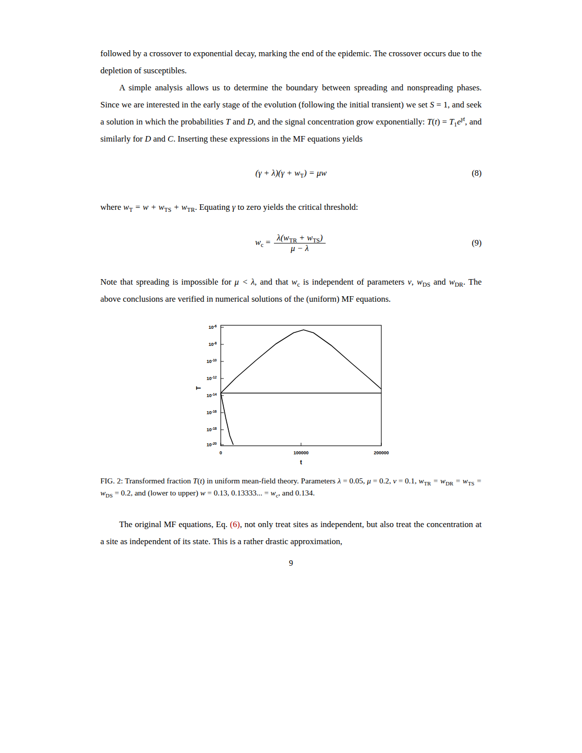followed by a crossover to exponential decay, marking the end of the epidemic. The crossover occurs due to the depletion of susceptibles.
A simple analysis allows us to determine the boundary between spreading and nonspreading phases. Since we are interested in the early stage of the evolution (following the initial transient) we set S = 1, and seek a solution in which the probabilities T and D, and the signal concentration grow exponentially: T(t) = T1eγt, and similarly for D and C. Inserting these expressions in the MF equations yields
(γ + λ)(γ + wT) = μw (8)
where wT = w + wTS + wTR. Equating γ to zero yields the critical threshold:
wc = λ(wTR + wTS) μ − λ (9)
Note that spreading is impossible for μ < λ, and that wc is independent of parameters ν, wDS and wDR. The above conclusions are verified in numerical solutions of the (uniform) MF equations.
10-6 10-8 10-10 10-12 10-14 10-16 10-18 10-20 0 100000 200000 T t
FIG. 2: Transformed fraction T(t) in uniform mean-field theory. Parameters λ = 0.05, μ = 0.2, ν = 0.1, wTR = wDR = wTS = wDS = 0.2, and (lower to upper) w = 0.13, 0.13333... = wc, and 0.134.
The original MF equations, Eq. (6), not only treat sites as independent, but also treat the concentration at a site as independent of its state. This is a rather drastic approximation,
9